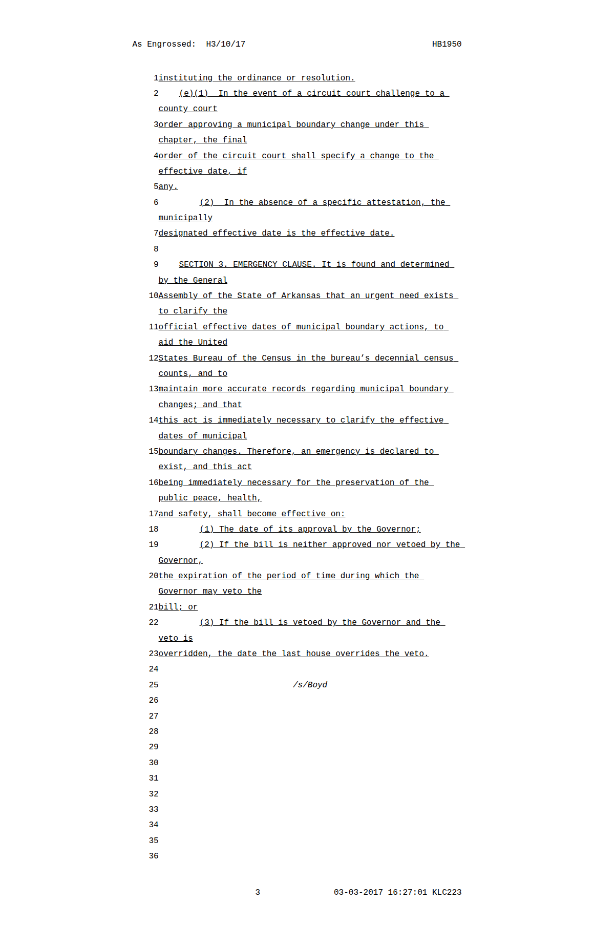As Engrossed: H3/10/17 HB1950
| 1 | instituting the ordinance or resolution. |
| 2 | (e)(1) In the event of a circuit court challenge to a county court |
| 3 | order approving a municipal boundary change under this chapter, the final |
| 4 | order of the circuit court shall specify a change to the effective date, if |
| 5 | any. |
| 6 | (2) In the absence of a specific attestation, the municipally |
| 7 | designated effective date is the effective date. |
| 8 | |
| 9 | SECTION 3. EMERGENCY CLAUSE. It is found and determined by the General |
| 10 | Assembly of the State of Arkansas that an urgent need exists to clarify the |
| 11 | official effective dates of municipal boundary actions, to aid the United |
| 12 | States Bureau of the Census in the bureau’s decennial census counts, and to |
| 13 | maintain more accurate records regarding municipal boundary changes; and that |
| 14 | this act is immediately necessary to clarify the effective dates of municipal |
| 15 | boundary changes. Therefore, an emergency is declared to exist, and this act |
| 16 | being immediately necessary for the preservation of the public peace, health, |
| 17 | and safety, shall become effective on: |
| 18 | (1) The date of its approval by the Governor; |
| 19 | (2) If the bill is neither approved nor vetoed by the Governor, |
| 20 | the expiration of the period of time during which the Governor may veto the |
| 21 | bill; or |
| 22 | (3) If the bill is vetoed by the Governor and the veto is |
| 23 | overridden, the date the last house overrides the veto. |
| 24 | |
| 25 | /s/Boyd |
| 26 | |
| 27 | |
| 28 | |
| 29 | |
| 30 | |
| 31 | |
| 32 | |
| 33 | |
| 34 | |
| 35 | |
| 36 | |
3 03-03-2017 16:27:01 KLC223